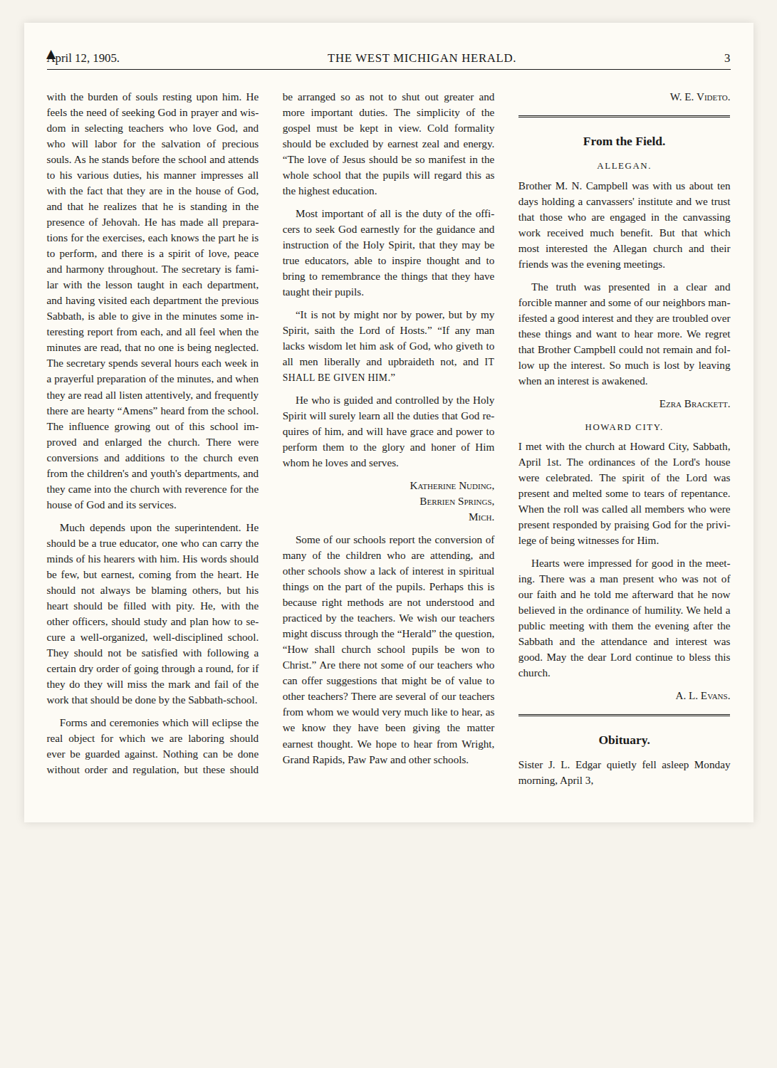▲
April 12, 1905. The West Michigan Herald. 3
with the burden of souls resting upon him. He feels the need of seeking God in prayer and wisdom in selecting teachers who love God, and who will labor for the salvation of precious souls. As he stands before the school and attends to his various duties, his manner impresses all with the fact that they are in the house of God, and that he realizes that he is standing in the presence of Jehovah. He has made all preparations for the exercises, each knows the part he is to perform, and there is a spirit of love, peace and harmony throughout. The secretary is familar with the lesson taught in each department, and having visited each department the previous Sabbath, is able to give in the minutes some interesting report from each, and all feel when the minutes are read, that no one is being neglected. The secretary spends several hours each week in a prayerful preparation of the minutes, and when they are read all listen attentively, and frequently there are hearty “Amens” heard from the school. The influence growing out of this school improved and enlarged the church. There were conversions and additions to the church even from the children's and youth's departments, and they came into the church with reverence for the house of God and its services.
Much depends upon the superintendent. He should be a true educator, one who can carry the minds of his hearers with him. His words should be few, but earnest, coming from the heart. He should not always be blaming others, but his heart should be filled with pity. He, with the other officers, should study and plan how to secure a well-organized, well-disciplined school. They should not be satisfied with following a certain dry order of going through a round, for if they do they will miss the mark and fail of the work that should be done by the Sabbath-school.
Forms and ceremonies which will eclipse the real object for which we are laboring should ever be guarded against. Nothing can be done without order and regulation, but these should be arranged so as not to shut out greater and more important duties. The simplicity of the gospel must be kept in view. Cold formality should be excluded by earnest zeal and energy. “The love of Jesus should be so manifest in the whole school that the pupils will regard this as the highest education.
Most important of all is the duty of the officers to seek God earnestly for the guidance and instruction of the Holy Spirit, that they may be true educators, able to inspire thought and to bring to remembrance the things that they have taught their pupils.
“It is not by might nor by power, but by my Spirit, saith the Lord of Hosts.” “If any man lacks wisdom let him ask of God, who giveth to all men liberally and upbraideth not, and it shall be given him.”
He who is guided and controlled by the Holy Spirit will surely learn all the duties that God requires of him, and will have grace and power to perform them to the glory and honer of Him whom he loves and serves.
Katherine Nuding,
Berrien Springs,
Mich.
Some of our schools report the conversion of many of the children who are attending, and other schools show a lack of interest in spiritual things on the part of the pupils. Perhaps this is because right methods are not understood and practiced by the teachers. We wish our teachers might discuss through the “Herald” the question, “How shall church school pupils be won to Christ.” Are there not some of our teachers who can offer suggestions that might be of value to other teachers? There are several of our teachers from whom we would very much like to hear, as we know they have been giving the matter earnest thought. We hope to hear from Wright, Grand Rapids, Paw Paw and other schools.
W. E. Videto.
From the Field.
Allegan.
Brother M. N. Campbell was with us about ten days holding a canvassers' institute and we trust that those who are engaged in the canvassing work received much benefit. But that which most interested the Allegan church and their friends was the evening meetings.
The truth was presented in a clear and forcible manner and some of our neighbors manifested a good interest and they are troubled over these things and want to hear more. We regret that Brother Campbell could not remain and follow up the interest. So much is lost by leaving when an interest is awakened.
Ezra Brackett.
Howard City.
I met with the church at Howard City, Sabbath, April 1st. The ordinances of the Lord's house were celebrated. The spirit of the Lord was present and melted some to tears of repentance. When the roll was called all members who were present responded by praising God for the privilege of being witnesses for Him.
Hearts were impressed for good in the meeting. There was a man present who was not of our faith and he told me afterward that he now believed in the ordinance of humility. We held a public meeting with them the evening after the Sabbath and the attendance and interest was good. May the dear Lord continue to bless this church.
A. L. Evans.
Obituary.
Sister J. L. Edgar quietly fell asleep Monday morning, April 3,